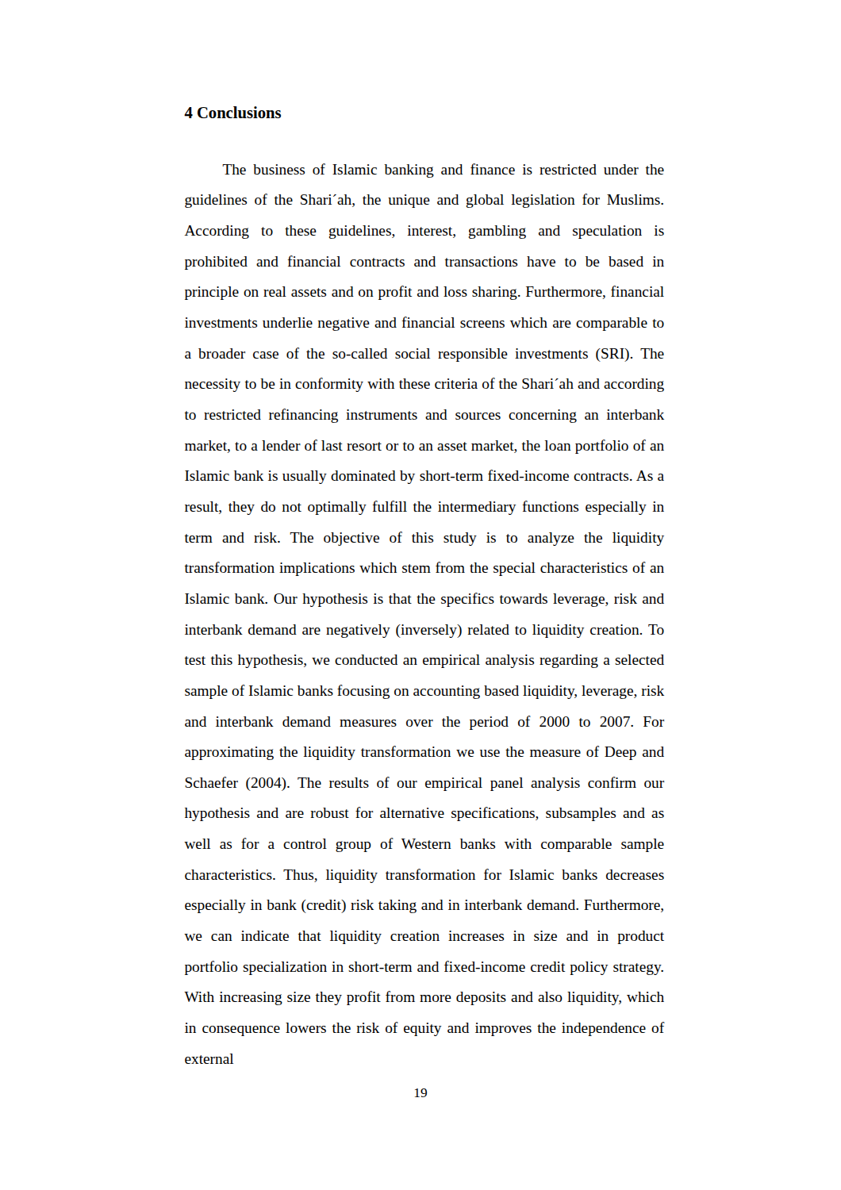4 Conclusions
The business of Islamic banking and finance is restricted under the guidelines of the Shari´ah, the unique and global legislation for Muslims. According to these guidelines, interest, gambling and speculation is prohibited and financial contracts and transactions have to be based in principle on real assets and on profit and loss sharing. Furthermore, financial investments underlie negative and financial screens which are comparable to a broader case of the so-called social responsible investments (SRI). The necessity to be in conformity with these criteria of the Shari´ah and according to restricted refinancing instruments and sources concerning an interbank market, to a lender of last resort or to an asset market, the loan portfolio of an Islamic bank is usually dominated by short-term fixed-income contracts. As a result, they do not optimally fulfill the intermediary functions especially in term and risk. The objective of this study is to analyze the liquidity transformation implications which stem from the special characteristics of an Islamic bank. Our hypothesis is that the specifics towards leverage, risk and interbank demand are negatively (inversely) related to liquidity creation. To test this hypothesis, we conducted an empirical analysis regarding a selected sample of Islamic banks focusing on accounting based liquidity, leverage, risk and interbank demand measures over the period of 2000 to 2007. For approximating the liquidity transformation we use the measure of Deep and Schaefer (2004). The results of our empirical panel analysis confirm our hypothesis and are robust for alternative specifications, subsamples and as well as for a control group of Western banks with comparable sample characteristics. Thus, liquidity transformation for Islamic banks decreases especially in bank (credit) risk taking and in interbank demand. Furthermore, we can indicate that liquidity creation increases in size and in product portfolio specialization in short-term and fixed-income credit policy strategy. With increasing size they profit from more deposits and also liquidity, which in consequence lowers the risk of equity and improves the independence of external
19